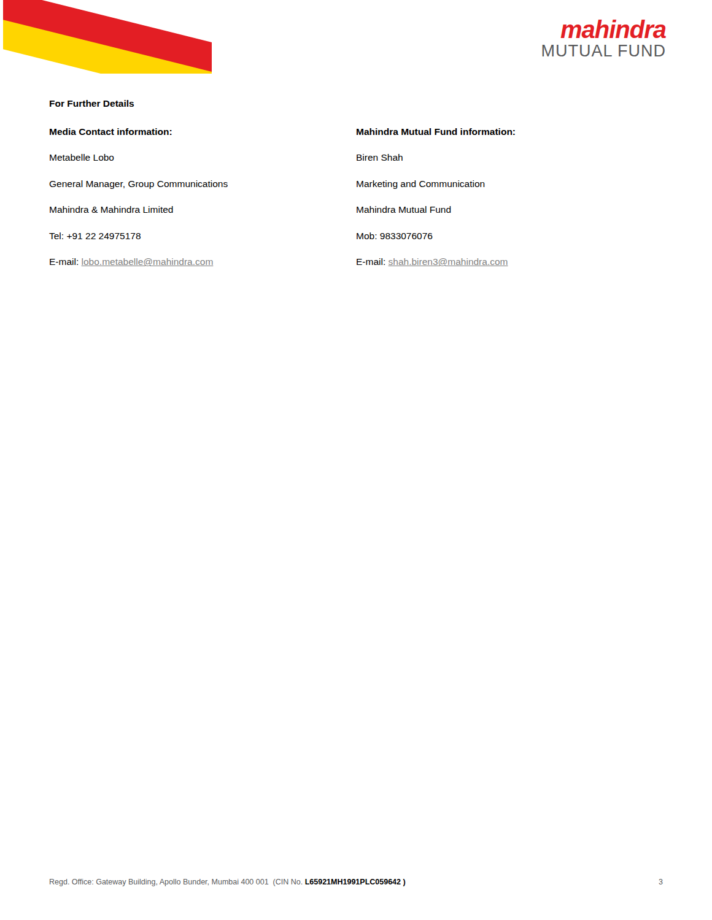mahindra
MUTUAL FUND
For Further Details
| Media Contact information: Metabelle Lobo General Manager, Group Communications Mahindra & Mahindra Limited Tel: +91 22 24975178 E-mail: lobo.metabelle@mahindra.com | Mahindra Mutual Fund information: Biren Shah Marketing and Communication Mahindra Mutual Fund Mob: 9833076076 E-mail: shah.biren3@mahindra.com |
| Regd. Office: Gateway Building, Apollo Bunder, Mumbai 400 001 (CIN No. L65921MH1991PLC059642 ) | 3 |